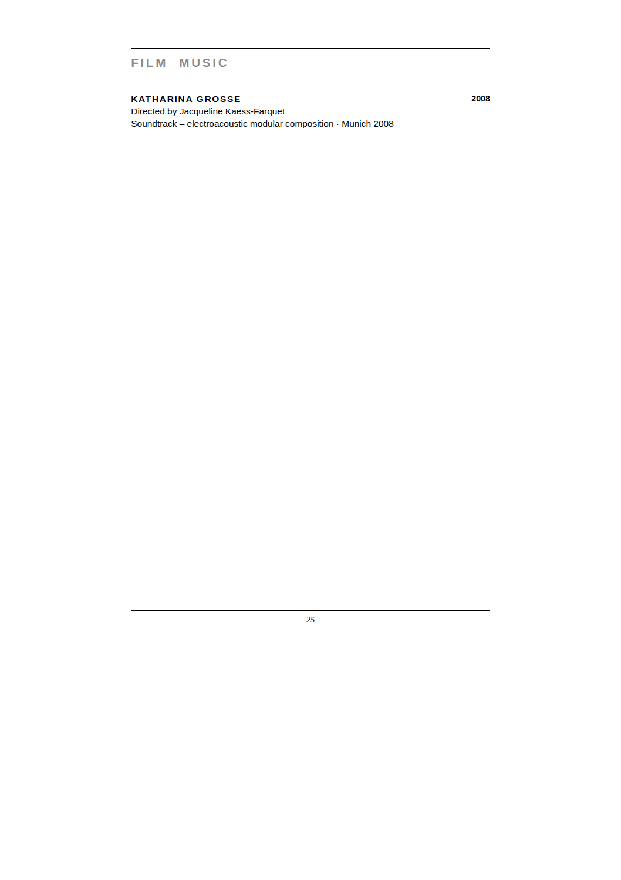Film Music
2008 Katharina Grosse Directed by Jacqueline Kaess-Farquet Soundtrack – electroacoustic modular composition · Munich 2008
25